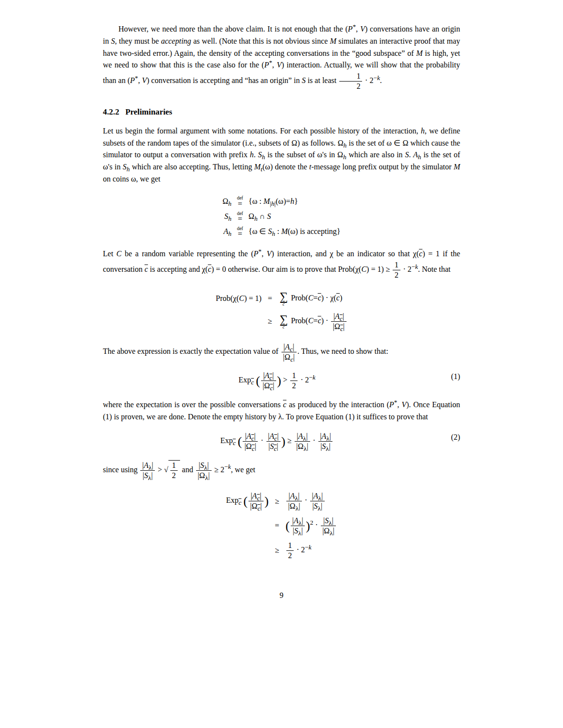However, we need more than the above claim. It is not enough that the (P*, V) conversations have an origin in S, they must be accepting as well. (Note that this is not obvious since M simulates an interactive proof that may have two-sided error.) Again, the density of the accepting conversations in the “good subspace” of M is high, yet we need to show that this is the case also for the (P*, V) interaction. Actually, we will show that the probability than an (P*, V) conversation is accepting and “has an origin” in S is at least 12 · 2−k.
4.2.2 Preliminaries
Let us begin the formal argument with some notations. For each possible history of the interaction, h, we define subsets of the random tapes of the simulator (i.e., subsets of Ω) as follows. Ωh is the set of ω ∈ Ω which cause the simulator to output a conversation with prefix h. Sh is the subset of ω's in Ωh which are also in S. Ah is the set of ω's in Sh which are also accepting. Thus, letting Mt(ω) denote the t-message long prefix output by the simulator M on coins ω, we get
| Ω h | def = | {ω : M / h / (ω)= h } |
| S h | def = | Ω h ∩ S |
| A h | def = | {ω ∈ S h : M (ω) is accepting} |
Let C be a random variable representing the (P*, V) interaction, and χ be an indicator so that χ(c) = 1 if the conversation c is accepting and χ(c) = 0 otherwise. Our aim is to prove that Prob(χ(C) = 1) ≥ 12 · 2−k. Note that
| Prob(χ( C ) = 1) | = | ∑ c Prob( C = c ) · χ( c ) |
| | ≥ | ∑ c Prob( C = c ) · / A c / /Ω c / |
The above expression is exactly the expectation value of |Ac||Ωc|. Thus, we need to show that:
Expc (|Ac||Ωc|) > 12 · 2−k (1)
where the expectation is over the possible conversations c as produced by the interaction (P*, V). Once Equation (1) is proven, we are done. Denote the empty history by λ. To prove Equation (1) it suffices to prove that
Expc (|Ac||Ωc| · |Ac||Sc|) ≥ |Aλ||Ωλ| · |Aλ||Sλ| (2)
since using |Aλ||Sλ| > √12 and |Sλ||Ωλ| ≥ 2−k, we get
| Exp c ( / A c / /Ω c / ) | ≥ | / A λ / /Ω λ / · / A λ / / S λ / |
| | = | ( / A λ / / S λ / ) 2 · / S λ / /Ω λ / |
| | ≥ | 1 2 · 2 − k |
9